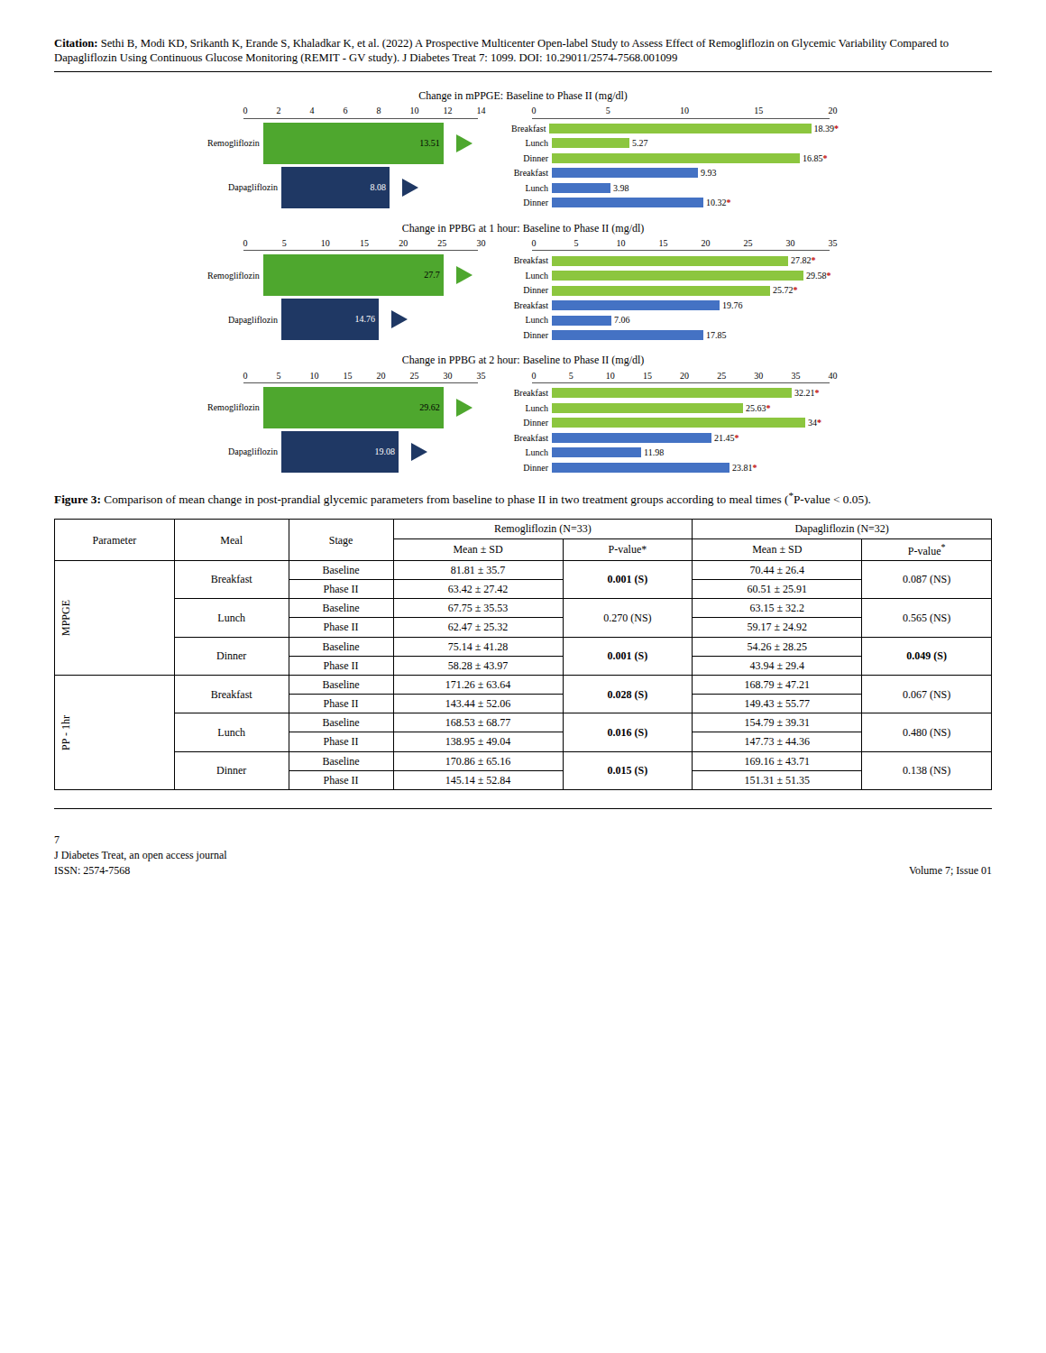Citation: Sethi B, Modi KD, Srikanth K, Erande S, Khaladkar K, et al. (2022) A Prospective Multicenter Open-label Study to Assess Effect of Remogliflozin on Glycemic Variability Compared to Dapagliflozin Using Continuous Glucose Monitoring (REMIT - GV study). J Diabetes Treat 7: 1099. DOI: 10.29011/2574-7568.001099
Change in mPPGE: Baseline to Phase II (mg/dl)
02468101214
Remogliflozin
13.51
Dapagliflozin
8.08
05101520
Breakfast
18.39*
Lunch
5.27
Dinner
16.85*
Breakfast
9.93
Lunch
3.98
Dinner
10.32*
Change in PPBG at 1 hour: Baseline to Phase II (mg/dl)
051015202530
Remogliflozin
27.7
Dapagliflozin
14.76
05101520253035
Breakfast
27.82*
Lunch
29.58*
Dinner
25.72*
Breakfast
19.76
Lunch
7.06
Dinner
17.85
Change in PPBG at 2 hour: Baseline to Phase II (mg/dl)
05101520253035
Remogliflozin
29.62
Dapagliflozin
19.08
0510152025303540
Breakfast
32.21*
Lunch
25.63*
Dinner
34*
Breakfast
21.45*
Lunch
11.98
Dinner
23.81*
Figure 3: Comparison of mean change in post-prandial glycemic parameters from baseline to phase II in two treatment groups according to meal times (*P-value < 0.05).
| Parameter | Meal | Stage | Remogliflozin (N=33) | Dapagliflozin (N=32) |
| --- | --- | --- | --- | --- |
| Mean ± SD | P-value* | Mean ± SD | P-value * |
| MPPGE | Breakfast | Baseline | 81.81 ± 35.7 | 0.001 (S) | 70.44 ± 26.4 | 0.087 (NS) |
| Phase II | 63.42 ± 27.42 | 60.51 ± 25.91 |
| Lunch | Baseline | 67.75 ± 35.53 | 0.270 (NS) | 63.15 ± 32.2 | 0.565 (NS) |
| Phase II | 62.47 ± 25.32 | 59.17 ± 24.92 |
| Dinner | Baseline | 75.14 ± 41.28 | 0.001 (S) | 54.26 ± 28.25 | 0.049 (S) |
| Phase II | 58.28 ± 43.97 | 43.94 ± 29.4 |
| PP - 1hr | Breakfast | Baseline | 171.26 ± 63.64 | 0.028 (S) | 168.79 ± 47.21 | 0.067 (NS) |
| Phase II | 143.44 ± 52.06 | 149.43 ± 55.77 |
| Lunch | Baseline | 168.53 ± 68.77 | 0.016 (S) | 154.79 ± 39.31 | 0.480 (NS) |
| Phase II | 138.95 ± 49.04 | 147.73 ± 44.36 |
| Dinner | Baseline | 170.86 ± 65.16 | 0.015 (S) | 169.16 ± 43.71 | 0.138 (NS) |
| Phase II | 145.14 ± 52.84 | 151.31 ± 51.35 |
7
J Diabetes Treat, an open access journal
ISSN: 2574-7568
Volume 7; Issue 01